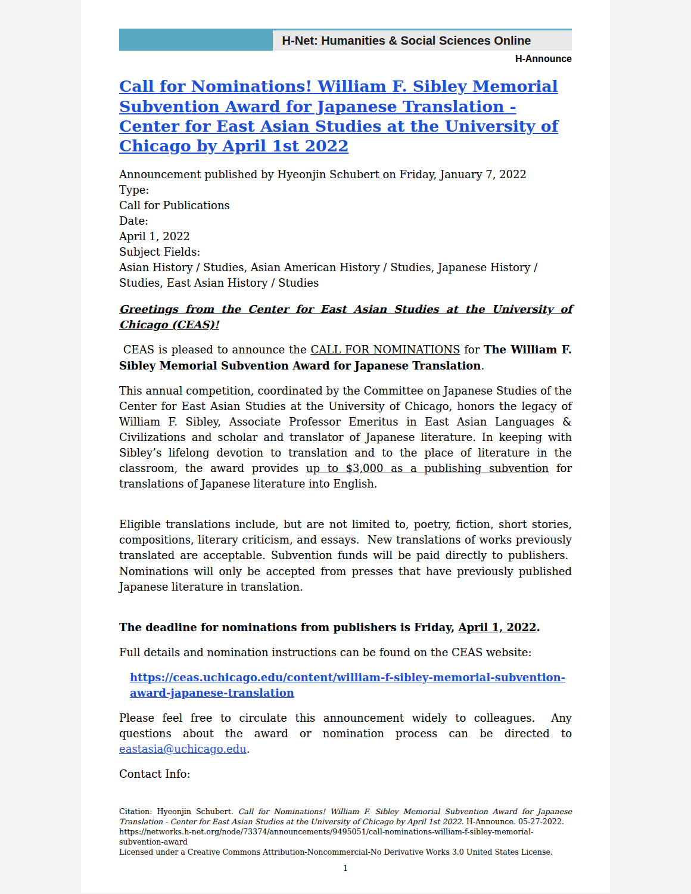H-Net: Humanities & Social Sciences Online
H-Announce
Call for Nominations! William F. Sibley Memorial Subvention Award for Japanese Translation - Center for East Asian Studies at the University of Chicago by April 1st 2022
Announcement published by Hyeonjin Schubert on Friday, January 7, 2022
Type:
Call for Publications
Date:
April 1, 2022
Subject Fields:
Asian History / Studies, Asian American History / Studies, Japanese History / Studies, East Asian History / Studies
Greetings from the Center for East Asian Studies at the University of Chicago (CEAS)!
CEAS is pleased to announce the CALL FOR NOMINATIONS for The William F. Sibley Memorial Subvention Award for Japanese Translation.
This annual competition, coordinated by the Committee on Japanese Studies of the Center for East Asian Studies at the University of Chicago, honors the legacy of William F. Sibley, Associate Professor Emeritus in East Asian Languages & Civilizations and scholar and translator of Japanese literature. In keeping with Sibley’s lifelong devotion to translation and to the place of literature in the classroom, the award provides up to $3,000 as a publishing subvention for translations of Japanese literature into English.
Eligible translations include, but are not limited to, poetry, fiction, short stories, compositions, literary criticism, and essays. New translations of works previously translated are acceptable. Subvention funds will be paid directly to publishers. Nominations will only be accepted from presses that have previously published Japanese literature in translation.
The deadline for nominations from publishers is Friday, April 1, 2022.
Full details and nomination instructions can be found on the CEAS website:
https://ceas.uchicago.edu/content/william-f-sibley-memorial-subvention-award-japanese-translation
Please feel free to circulate this announcement widely to colleagues. Any questions about the award or nomination process can be directed to eastasia@uchicago.edu.
Contact Info:
Citation: Hyeonjin Schubert. Call for Nominations! William F. Sibley Memorial Subvention Award for Japanese Translation - Center for East Asian Studies at the University of Chicago by April 1st 2022. H-Announce. 05-27-2022.
https://networks.h-net.org/node/73374/announcements/9495051/call-nominations-william-f-sibley-memorial-subvention-award
Licensed under a Creative Commons Attribution-Noncommercial-No Derivative Works 3.0 United States License.
1